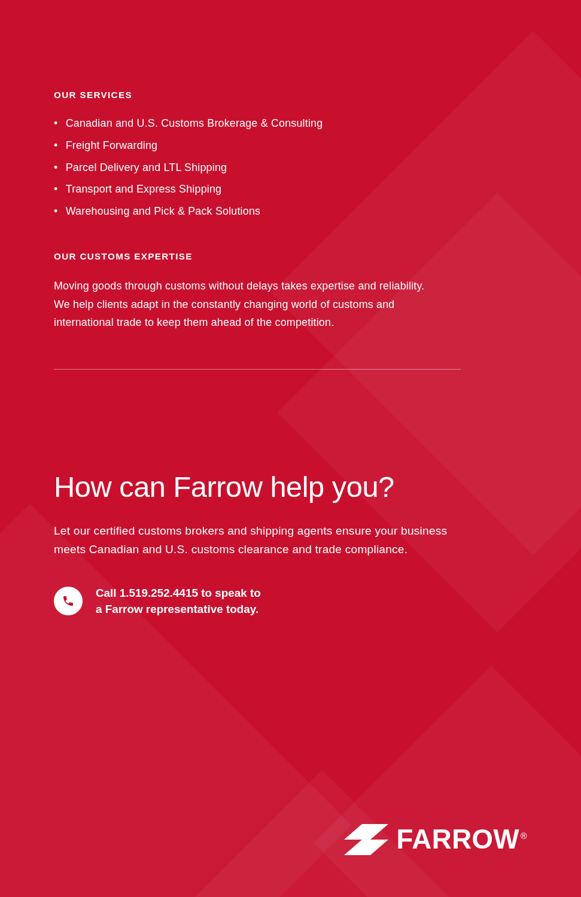Our Services
Canadian and U.S. Customs Brokerage & Consulting
Freight Forwarding
Parcel Delivery and LTL Shipping
Transport and Express Shipping
Warehousing and Pick & Pack Solutions
Our Customs Expertise
Moving goods through customs without delays takes expertise and reliability. We help clients adapt in the constantly changing world of customs and international trade to keep them ahead of the competition.
How can Farrow help you?
Let our certified customs brokers and shipping agents ensure your business meets Canadian and U.S. customs clearance and trade compliance.
Call 1.519.252.4415 to speak to
a Farrow representative today.
FARROW®